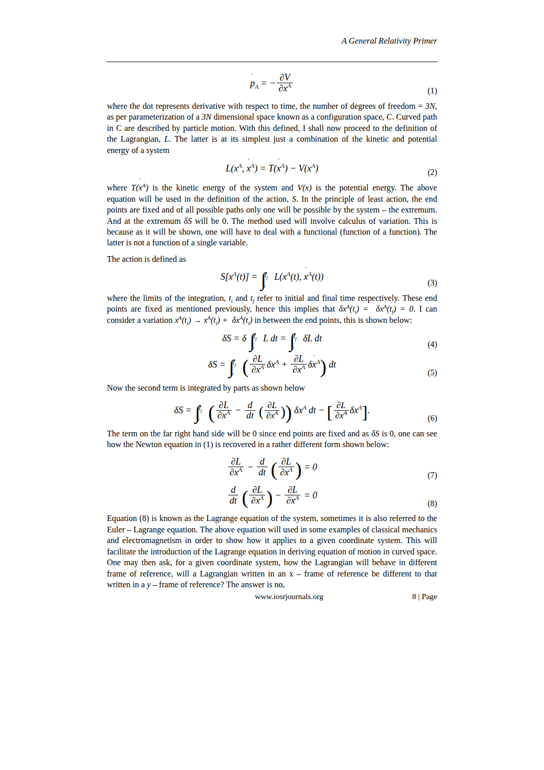A General Relativity Primer
p˙A = −∂V∂xA
(1)
where the dot represents derivative with respect to time, the number of degrees of freedom = 3N, as per parameterization of a 3N dimensional space known as a configuration space, C. Curved path in C are described by particle motion. With this defined, I shall now proceed to the definition of the Lagrangian, L. The latter is at its simplest just a combination of the kinetic and potential energy of a system
L(xA, x˙A) = T(x˙A) − V(xA)
(2)
where T(x˙A) is the kinetic energy of the system and V(x) is the potential energy. The above equation will be used in the definition of the action, S. In the principle of least action, the end points are fixed and of all possible paths only one will be possible by the system – the extremum. And at the extremum δS will be 0. The method used will involve calculus of variation. This is because as it will be shown, one will have to deal with a functional (function of a function). The latter is not a function of a single variable.
The action is defined as
S[xA(t)] = ∫tf ti L(xA(t), x˙A(t))
(3)
where the limits of the integration, ti and tf refer to initial and final time respectively. These end points are fixed as mentioned previously, hence this implies that δxA(ti) = δxA(tf) = 0. I can consider a variation xA(ti) → xA(ti) + δxA(ti) in between the end points, this is shown below:
δS = δ ∫tf ti L dt = ∫tf ti δL dt
(4)
δS = ∫tf ti (∂L∂xAδxA + ∂L∂x˙Aδx˙A) dt
(5)
Now the second term is integrated by parts as shown below
δS = ∫tf ti (∂L∂xA − ddt (∂L∂x˙A)) δxA dt − [∂L∂x˙AδxA].
(6)
The term on the far right hand side will be 0 since end points are fixed and as δS is 0, one can see how the Newton equation in (1) is recovered in a rather different form shown below:
∂L∂xA − ddt (∂L∂x˙A) = 0
(7)
ddt (∂L∂x˙A) − ∂L∂xA = 0
(8)
Equation (8) is known as the Lagrange equation of the system, sometimes it is also referred to the Euler – Lagrange equation. The above equation will used in some examples of classical mechanics and electromagnetism in order to show how it applies to a given coordinate system. This will facilitate the introduction of the Lagrange equation in deriving equation of motion in curved space. One may then ask, for a given coordinate system, how the Lagrangian will behave in different frame of reference, will a Lagrangian written in an x – frame of reference be different to that written in a y – frame of reference? The answer is no,
www.iosrjournals.org
8 | Page